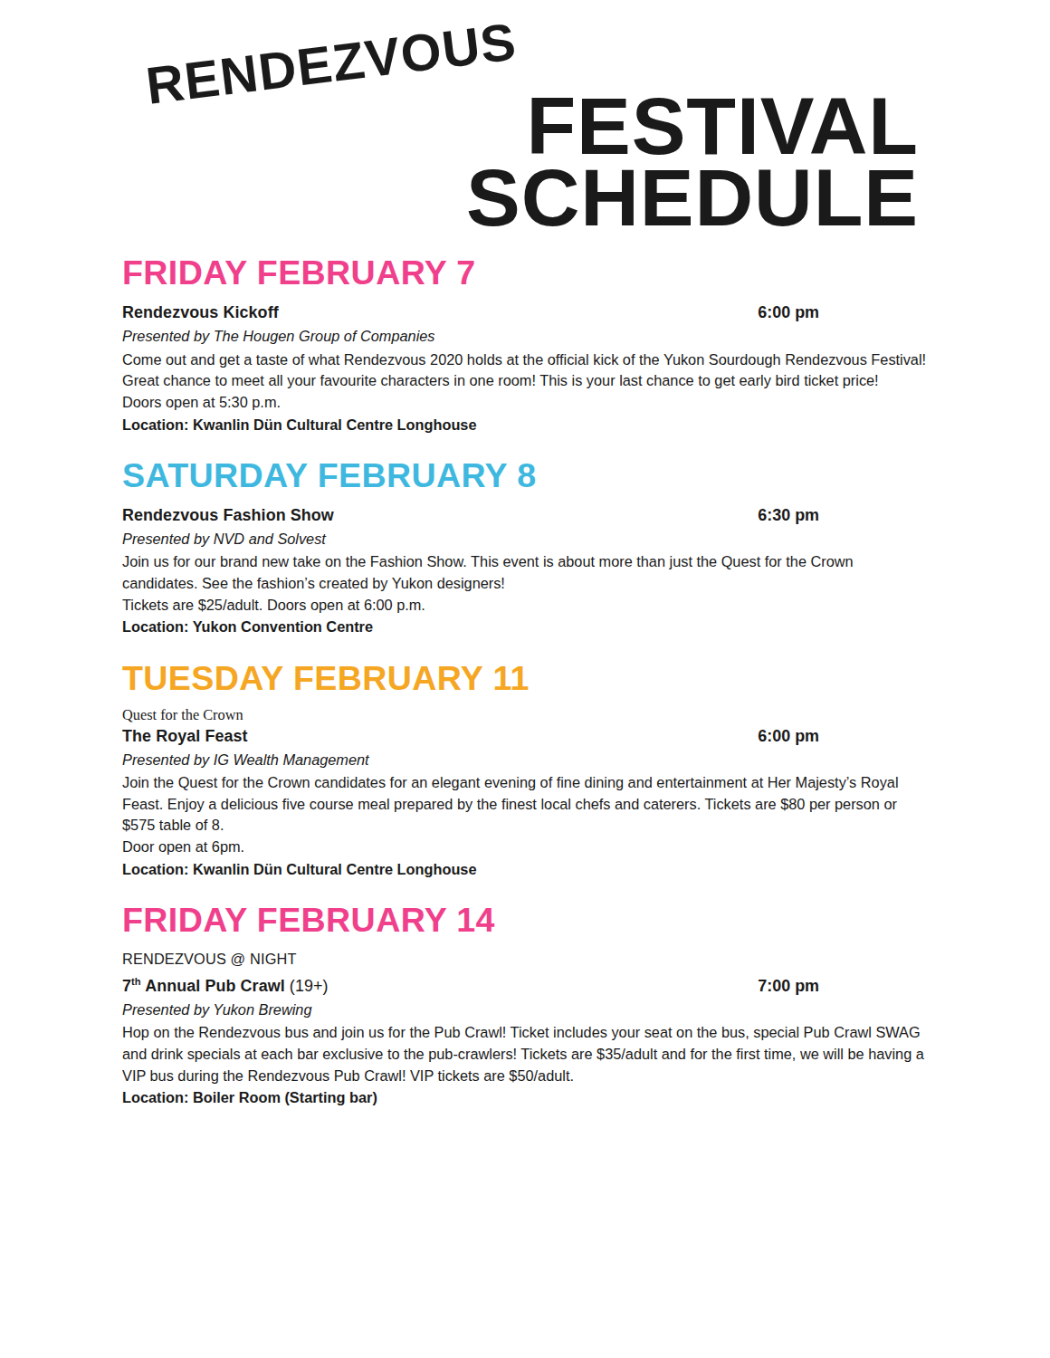Rendezvous
Festival Schedule
Friday February 7
Rendezvous Kickoff 6:00 pm
Presented by The Hougen Group of Companies
Come out and get a taste of what Rendezvous 2020 holds at the official kick of the Yukon Sourdough Rendezvous Festival! Great chance to meet all your favourite characters in one room! This is your last chance to get early bird ticket price!
Doors open at 5:30 p.m.
Location: Kwanlin Dün Cultural Centre Longhouse
Saturday February 8
Rendezvous Fashion Show 6:30 pm
Presented by NVD and Solvest
Join us for our brand new take on the Fashion Show. This event is about more than just the Quest for the Crown candidates. See the fashion’s created by Yukon designers!
Tickets are $25/adult. Doors open at 6:00 p.m.
Location: Yukon Convention Centre
Tuesday February 11
Quest for the Crown
The Royal Feast 6:00 pm
Presented by IG Wealth Management
Join the Quest for the Crown candidates for an elegant evening of fine dining and entertainment at Her Majesty’s Royal Feast. Enjoy a delicious five course meal prepared by the finest local chefs and caterers. Tickets are $80 per person or $575 table of 8.
Door open at 6pm.
Location: Kwanlin Dün Cultural Centre Longhouse
Friday February 14
Rendezvous @ Night
7th Annual Pub Crawl (19+) 7:00 pm
Presented by Yukon Brewing
Hop on the Rendezvous bus and join us for the Pub Crawl! Ticket includes your seat on the bus, special Pub Crawl SWAG and drink specials at each bar exclusive to the pub-crawlers! Tickets are $35/adult and for the first time, we will be having a VIP bus during the Rendezvous Pub Crawl! VIP tickets are $50/adult.
Location: Boiler Room (Starting bar)